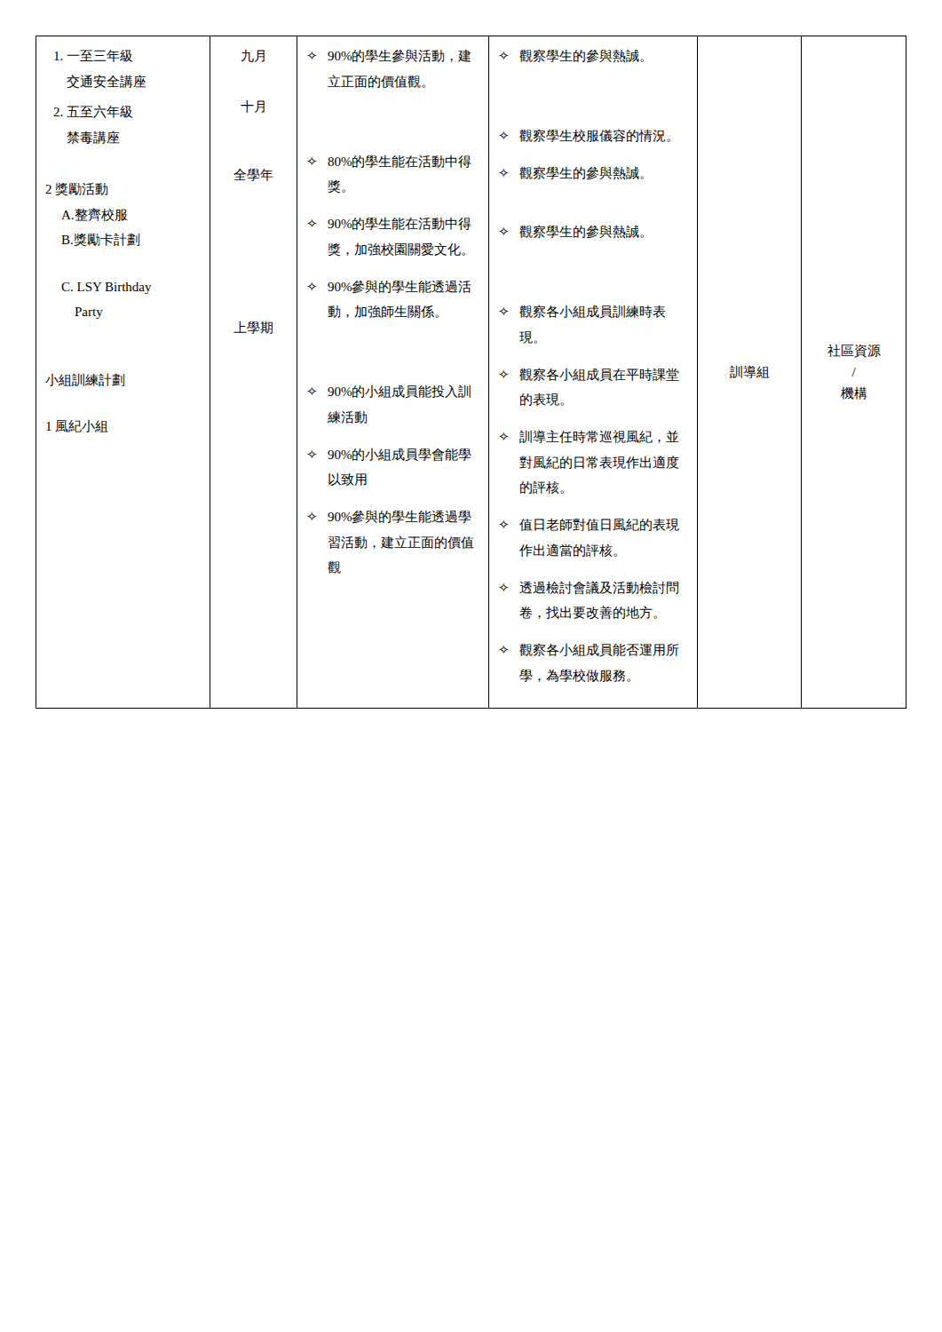| 一至三年級 交通安全講座 五至六年級 禁毒講座 2 獎勵活動 A.整齊校服 B.獎勵卡計劃 C. LSY Birthday Party 小組訓練計劃 1 風紀小組 | 九月 十月 全學年 上學期 | 90%的學生參與活動，建立正面的價值觀。 80%的學生能在活動中得獎。 90%的學生能在活動中得獎，加強校園關愛文化。 90%參與的學生能透過活動，加強師生關係。 90%的小組成員能投入訓練活動 90%的小組成員學會能學以致用 90%參與的學生能透過學習活動，建立正面的價值觀 | 觀察學生的參與熱誠。 觀察學生校服儀容的情況。 觀察學生的參與熱誠。 觀察學生的參與熱誠。 觀察各小組成員訓練時表現。 觀察各小組成員在平時課堂的表現。 訓導主任時常巡視風紀，並對風紀的日常表現作出適度的評核。 值日老師對值日風紀的表現作出適當的評核。 透過檢討會議及活動檢討問卷，找出要改善的地方。 觀察各小組成員能否運用所學，為學校做服務。 | 訓導組 | 社區資源 / 機構 |